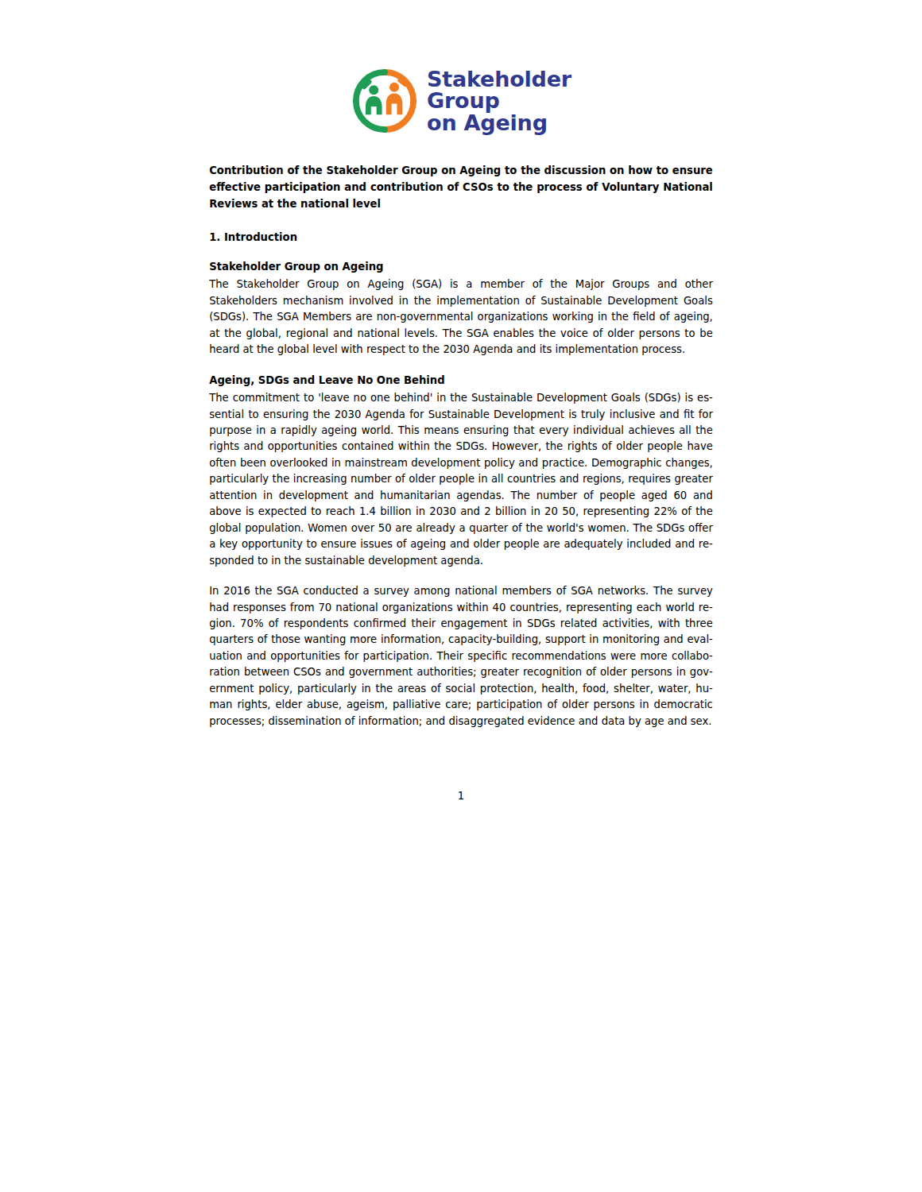Stakeholder
Group
on Ageing
Contribution of the Stakeholder Group on Ageing to the discussion on how to ensure effective participation and contribution of CSOs to the process of Voluntary National Reviews at the national level
1. Introduction
Stakeholder Group on Ageing
The Stakeholder Group on Ageing (SGA) is a member of the Major Groups and other Stakeholders mechanism involved in the implementation of Sustainable Development Goals (SDGs). The SGA Members are non-governmental organizations working in the field of ageing, at the global, regional and national levels. The SGA enables the voice of older persons to be heard at the global level with respect to the 2030 Agenda and its implementation process.
Ageing, SDGs and Leave No One Behind
The commitment to 'leave no one behind' in the Sustainable Development Goals (SDGs) is essential to ensuring the 2030 Agenda for Sustainable Development is truly inclusive and fit for purpose in a rapidly ageing world. This means ensuring that every individual achieves all the rights and opportunities contained within the SDGs. However, the rights of older people have often been overlooked in mainstream development policy and practice. Demographic changes, particularly the increasing number of older people in all countries and regions, requires greater attention in development and humanitarian agendas. The number of people aged 60 and above is expected to reach 1.4 billion in 2030 and 2 billion in 20 50, representing 22% of the global population. Women over 50 are already a quarter of the world's women. The SDGs offer a key opportunity to ensure issues of ageing and older people are adequately included and responded to in the sustainable development agenda.
In 2016 the SGA conducted a survey among national members of SGA networks. The survey had responses from 70 national organizations within 40 countries, representing each world region. 70% of respondents confirmed their engagement in SDGs related activities, with three quarters of those wanting more information, capacity-building, support in monitoring and evaluation and opportunities for participation. Their specific recommendations were more collaboration between CSOs and government authorities; greater recognition of older persons in government policy, particularly in the areas of social protection, health, food, shelter, water, human rights, elder abuse, ageism, palliative care; participation of older persons in democratic processes; dissemination of information; and disaggregated evidence and data by age and sex.
1